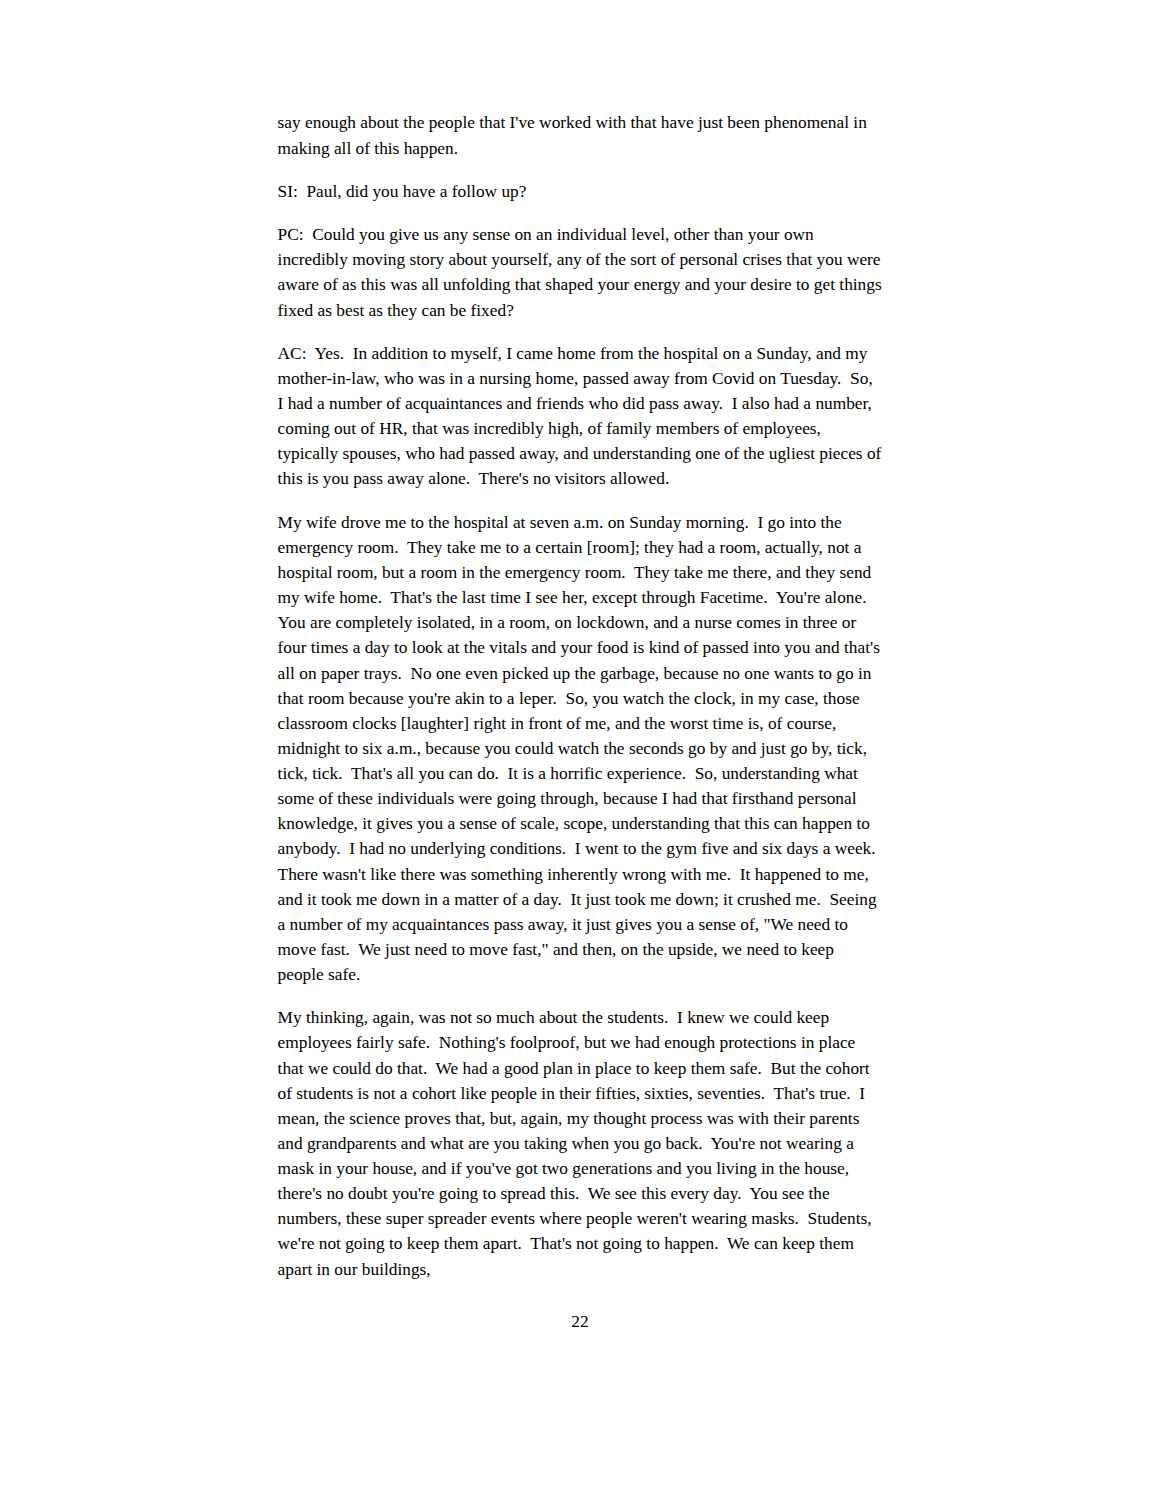say enough about the people that I've worked with that have just been phenomenal in making all of this happen.
SI: Paul, did you have a follow up?
PC: Could you give us any sense on an individual level, other than your own incredibly moving story about yourself, any of the sort of personal crises that you were aware of as this was all unfolding that shaped your energy and your desire to get things fixed as best as they can be fixed?
AC: Yes. In addition to myself, I came home from the hospital on a Sunday, and my mother-in-law, who was in a nursing home, passed away from Covid on Tuesday. So, I had a number of acquaintances and friends who did pass away. I also had a number, coming out of HR, that was incredibly high, of family members of employees, typically spouses, who had passed away, and understanding one of the ugliest pieces of this is you pass away alone. There's no visitors allowed.
My wife drove me to the hospital at seven a.m. on Sunday morning. I go into the emergency room. They take me to a certain [room]; they had a room, actually, not a hospital room, but a room in the emergency room. They take me there, and they send my wife home. That's the last time I see her, except through Facetime. You're alone. You are completely isolated, in a room, on lockdown, and a nurse comes in three or four times a day to look at the vitals and your food is kind of passed into you and that's all on paper trays. No one even picked up the garbage, because no one wants to go in that room because you're akin to a leper. So, you watch the clock, in my case, those classroom clocks [laughter] right in front of me, and the worst time is, of course, midnight to six a.m., because you could watch the seconds go by and just go by, tick, tick, tick. That's all you can do. It is a horrific experience. So, understanding what some of these individuals were going through, because I had that firsthand personal knowledge, it gives you a sense of scale, scope, understanding that this can happen to anybody. I had no underlying conditions. I went to the gym five and six days a week. There wasn't like there was something inherently wrong with me. It happened to me, and it took me down in a matter of a day. It just took me down; it crushed me. Seeing a number of my acquaintances pass away, it just gives you a sense of, "We need to move fast. We just need to move fast," and then, on the upside, we need to keep people safe.
My thinking, again, was not so much about the students. I knew we could keep employees fairly safe. Nothing's foolproof, but we had enough protections in place that we could do that. We had a good plan in place to keep them safe. But the cohort of students is not a cohort like people in their fifties, sixties, seventies. That's true. I mean, the science proves that, but, again, my thought process was with their parents and grandparents and what are you taking when you go back. You're not wearing a mask in your house, and if you've got two generations and you living in the house, there's no doubt you're going to spread this. We see this every day. You see the numbers, these super spreader events where people weren't wearing masks. Students, we're not going to keep them apart. That's not going to happen. We can keep them apart in our buildings,
22